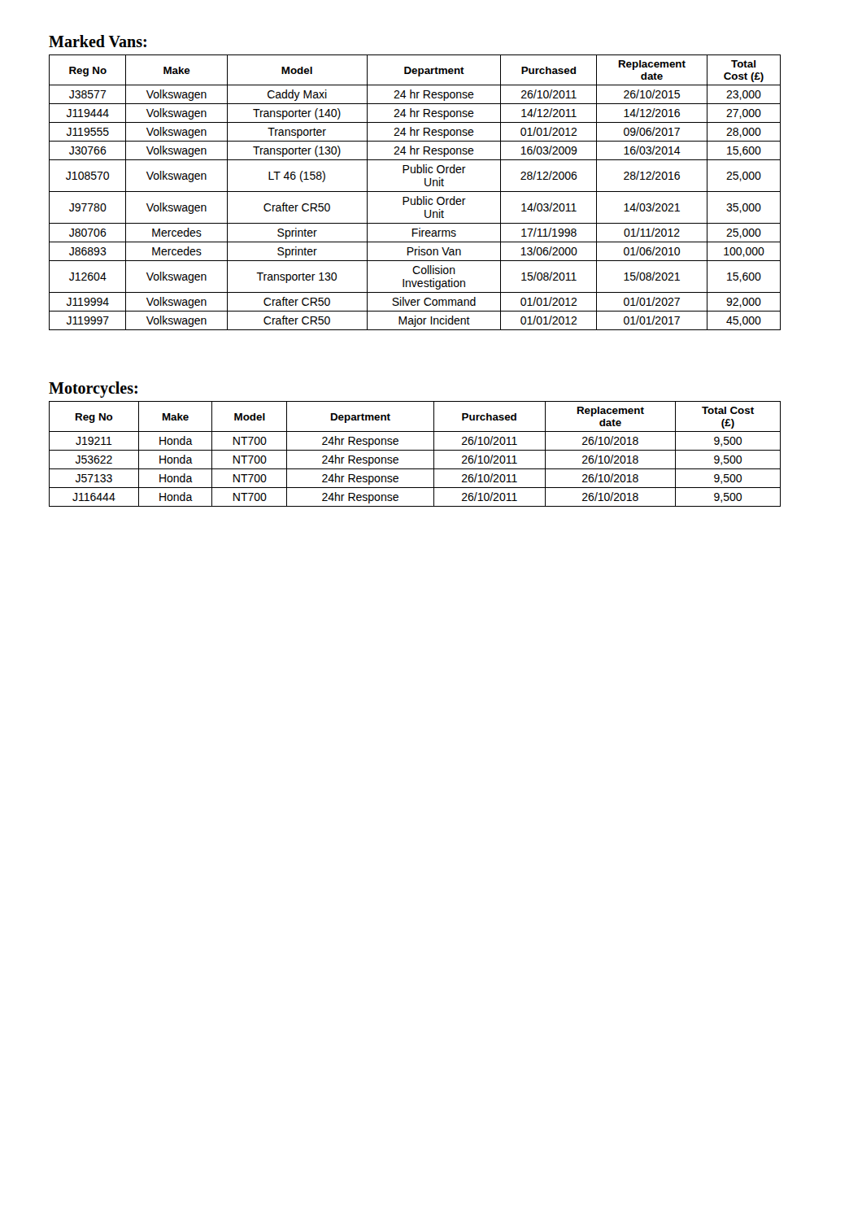Marked Vans:
| Reg No | Make | Model | Department | Purchased | Replacement date | Total Cost (£) |
| --- | --- | --- | --- | --- | --- | --- |
| J38577 | Volkswagen | Caddy Maxi | 24 hr Response | 26/10/2011 | 26/10/2015 | 23,000 |
| J119444 | Volkswagen | Transporter (140) | 24 hr Response | 14/12/2011 | 14/12/2016 | 27,000 |
| J119555 | Volkswagen | Transporter | 24 hr Response | 01/01/2012 | 09/06/2017 | 28,000 |
| J30766 | Volkswagen | Transporter (130) | 24 hr Response | 16/03/2009 | 16/03/2014 | 15,600 |
| J108570 | Volkswagen | LT 46 (158) | Public Order Unit | 28/12/2006 | 28/12/2016 | 25,000 |
| J97780 | Volkswagen | Crafter CR50 | Public Order Unit | 14/03/2011 | 14/03/2021 | 35,000 |
| J80706 | Mercedes | Sprinter | Firearms | 17/11/1998 | 01/11/2012 | 25,000 |
| J86893 | Mercedes | Sprinter | Prison Van | 13/06/2000 | 01/06/2010 | 100,000 |
| J12604 | Volkswagen | Transporter 130 | Collision Investigation | 15/08/2011 | 15/08/2021 | 15,600 |
| J119994 | Volkswagen | Crafter CR50 | Silver Command | 01/01/2012 | 01/01/2027 | 92,000 |
| J119997 | Volkswagen | Crafter CR50 | Major Incident | 01/01/2012 | 01/01/2017 | 45,000 |
Motorcycles:
| Reg No | Make | Model | Department | Purchased | Replacement date | Total Cost (£) |
| --- | --- | --- | --- | --- | --- | --- |
| J19211 | Honda | NT700 | 24hr Response | 26/10/2011 | 26/10/2018 | 9,500 |
| J53622 | Honda | NT700 | 24hr Response | 26/10/2011 | 26/10/2018 | 9,500 |
| J57133 | Honda | NT700 | 24hr Response | 26/10/2011 | 26/10/2018 | 9,500 |
| J116444 | Honda | NT700 | 24hr Response | 26/10/2011 | 26/10/2018 | 9,500 |